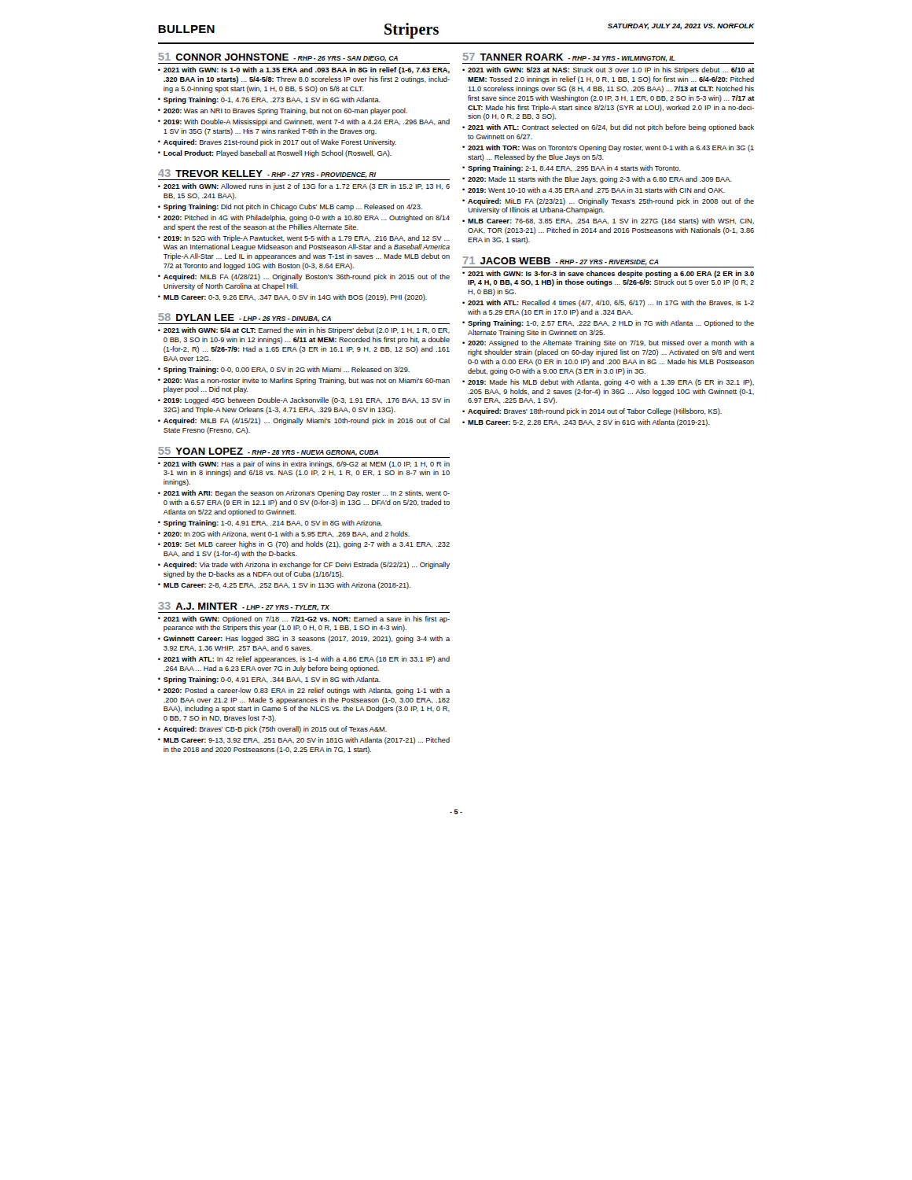BULLPEN
Stripers
SATURDAY, JULY 24, 2021 VS. NORFOLK
51 CONNOR JOHNSTONE - RHP - 26 YRS - SAN DIEGO, CA
2021 with GWN: Is 1-0 with a 1.35 ERA and .093 BAA in 8G in relief (1-6, 7.63 ERA, .320 BAA in 10 starts) ... 5/4-5/8: Threw 8.0 scoreless IP over his first 2 outings, including a 5.0-inning spot start (win, 1 H, 0 BB, 5 SO) on 5/8 at CLT.
Spring Training: 0-1, 4.76 ERA, .273 BAA, 1 SV in 6G with Atlanta.
2020: Was an NRI to Braves Spring Training, but not on 60-man player pool.
2019: With Double-A Mississippi and Gwinnett, went 7-4 with a 4.24 ERA, .296 BAA, and 1 SV in 35G (7 starts) ... His 7 wins ranked T-8th in the Braves org.
Acquired: Braves 21st-round pick in 2017 out of Wake Forest University.
Local Product: Played baseball at Roswell High School (Roswell, GA).
43 TREVOR KELLEY - RHP - 27 YRS - PROVIDENCE, RI
2021 with GWN: Allowed runs in just 2 of 13G for a 1.72 ERA (3 ER in 15.2 IP, 13 H, 6 BB, 15 SO, .241 BAA).
Spring Training: Did not pitch in Chicago Cubs' MLB camp ... Released on 4/23.
2020: Pitched in 4G with Philadelphia, going 0-0 with a 10.80 ERA ... Outrighted on 8/14 and spent the rest of the season at the Phillies Alternate Site.
2019: In 52G with Triple-A Pawtucket, went 5-5 with a 1.79 ERA, .216 BAA, and 12 SV ... Was an International League Midseason and Postseason All-Star and a Baseball America Triple-A All-Star ... Led IL in appearances and was T-1st in saves ... Made MLB debut on 7/2 at Toronto and logged 10G with Boston (0-3, 8.64 ERA).
Acquired: MiLB FA (4/28/21) ... Originally Boston's 36th-round pick in 2015 out of the University of North Carolina at Chapel Hill.
MLB Career: 0-3, 9.26 ERA, .347 BAA, 0 SV in 14G with BOS (2019), PHI (2020).
58 DYLAN LEE - LHP - 26 YRS - DINUBA, CA
2021 with GWN: 5/4 at CLT: Earned the win in his Stripers' debut (2.0 IP, 1 H, 1 R, 0 ER, 0 BB, 3 SO in 10-9 win in 12 innings) ... 6/11 at MEM: Recorded his first pro hit, a double (1-for-2, R) ... 5/26-7/9: Had a 1.65 ERA (3 ER in 16.1 IP, 9 H, 2 BB, 12 SO) and .161 BAA over 12G.
Spring Training: 0-0, 0.00 ERA, 0 SV in 2G with Miami ... Released on 3/29.
2020: Was a non-roster invite to Marlins Spring Training, but was not on Miami's 60-man player pool ... Did not play.
2019: Logged 45G between Double-A Jacksonville (0-3, 1.91 ERA, .176 BAA, 13 SV in 32G) and Triple-A New Orleans (1-3, 4.71 ERA, .329 BAA, 0 SV in 13G).
Acquired: MiLB FA (4/15/21) ... Originally Miami's 10th-round pick in 2016 out of Cal State Fresno (Fresno, CA).
55 YOAN LOPEZ - RHP - 28 YRS - NUEVA GERONA, CUBA
2021 with GWN: Has a pair of wins in extra innings, 6/9-G2 at MEM (1.0 IP, 1 H, 0 R in 3-1 win in 8 innings) and 6/18 vs. NAS (1.0 IP, 2 H, 1 R, 0 ER, 1 SO in 8-7 win in 10 innings).
2021 with ARI: Began the season on Arizona's Opening Day roster ... In 2 stints, went 0-0 with a 6.57 ERA (9 ER in 12.1 IP) and 0 SV (0-for-3) in 13G ... DFA'd on 5/20, traded to Atlanta on 5/22 and optioned to Gwinnett.
Spring Training: 1-0, 4.91 ERA, .214 BAA, 0 SV in 8G with Arizona.
2020: In 20G with Arizona, went 0-1 with a 5.95 ERA, .269 BAA, and 2 holds.
2019: Set MLB career highs in G (70) and holds (21), going 2-7 with a 3.41 ERA, .232 BAA, and 1 SV (1-for-4) with the D-backs.
Acquired: Via trade with Arizona in exchange for CF Deivi Estrada (5/22/21) ... Originally signed by the D-backs as a NDFA out of Cuba (1/16/15).
MLB Career: 2-8, 4.25 ERA, .252 BAA, 1 SV in 113G with Arizona (2018-21).
33 A.J. MINTER - LHP - 27 YRS - TYLER, TX
2021 with GWN: Optioned on 7/18 ... 7/21-G2 vs. NOR: Earned a save in his first appearance with the Stripers this year (1.0 IP, 0 H, 0 R, 1 BB, 1 SO in 4-3 win).
Gwinnett Career: Has logged 38G in 3 seasons (2017, 2019, 2021), going 3-4 with a 3.92 ERA, 1.36 WHIP, .257 BAA, and 6 saves.
2021 with ATL: In 42 relief appearances, is 1-4 with a 4.86 ERA (18 ER in 33.1 IP) and .264 BAA ... Had a 6.23 ERA over 7G in July before being optioned.
Spring Training: 0-0, 4.91 ERA, .344 BAA, 1 SV in 8G with Atlanta.
2020: Posted a career-low 0.83 ERA in 22 relief outings with Atlanta, going 1-1 with a .200 BAA over 21.2 IP ... Made 5 appearances in the Postseason (1-0, 3.00 ERA, .182 BAA), including a spot start in Game 5 of the NLCS vs. the LA Dodgers (3.0 IP, 1 H, 0 R, 0 BB, 7 SO in ND, Braves lost 7-3).
Acquired: Braves' CB-B pick (75th overall) in 2015 out of Texas A&M.
MLB Career: 9-13, 3.92 ERA, .251 BAA, 20 SV in 181G with Atlanta (2017-21) ... Pitched in the 2018 and 2020 Postseasons (1-0, 2.25 ERA in 7G, 1 start).
57 TANNER ROARK - RHP - 34 YRS - WILMINGTON, IL
2021 with GWN: 5/23 at NAS: Struck out 3 over 1.0 IP in his Stripers debut ... 6/10 at MEM: Tossed 2.0 innings in relief (1 H, 0 R, 1 BB, 1 SO) for first win ... 6/4-6/20: Pitched 11.0 scoreless innings over 5G (8 H, 4 BB, 11 SO, .205 BAA) ... 7/13 at CLT: Notched his first save since 2015 with Washington (2.0 IP, 3 H, 1 ER, 0 BB, 2 SO in 5-3 win) ... 7/17 at CLT: Made his first Triple-A start since 8/2/13 (SYR at LOU), worked 2.0 IP in a no-decision (0 H, 0 R, 2 BB, 3 SO).
2021 with ATL: Contract selected on 6/24, but did not pitch before being optioned back to Gwinnett on 6/27.
2021 with TOR: Was on Toronto's Opening Day roster, went 0-1 with a 6.43 ERA in 3G (1 start) ... Released by the Blue Jays on 5/3.
Spring Training: 2-1, 8.44 ERA, .295 BAA in 4 starts with Toronto.
2020: Made 11 starts with the Blue Jays, going 2-3 with a 6.80 ERA and .309 BAA.
2019: Went 10-10 with a 4.35 ERA and .275 BAA in 31 starts with CIN and OAK.
Acquired: MiLB FA (2/23/21) ... Originally Texas's 25th-round pick in 2008 out of the University of Illinois at Urbana-Champaign.
MLB Career: 76-68, 3.85 ERA, .254 BAA, 1 SV in 227G (184 starts) with WSH, CIN, OAK, TOR (2013-21) ... Pitched in 2014 and 2016 Postseasons with Nationals (0-1, 3.86 ERA in 3G, 1 start).
71 JACOB WEBB - RHP - 27 YRS - RIVERSIDE, CA
2021 with GWN: Is 3-for-3 in save chances despite posting a 6.00 ERA (2 ER in 3.0 IP, 4 H, 0 BB, 4 SO, 1 HB) in those outings ... 5/26-6/9: Struck out 5 over 5.0 IP (0 R, 2 H, 0 BB) in 5G.
2021 with ATL: Recalled 4 times (4/7, 4/10, 6/5, 6/17) ... In 17G with the Braves, is 1-2 with a 5.29 ERA (10 ER in 17.0 IP) and a .324 BAA.
Spring Training: 1-0, 2.57 ERA, .222 BAA, 2 HLD in 7G with Atlanta ... Optioned to the Alternate Training Site in Gwinnett on 3/25.
2020: Assigned to the Alternate Training Site on 7/19, but missed over a month with a right shoulder strain (placed on 60-day injured list on 7/20) ... Activated on 9/8 and went 0-0 with a 0.00 ERA (0 ER in 10.0 IP) and .200 BAA in 8G ... Made his MLB Postseason debut, going 0-0 with a 9.00 ERA (3 ER in 3.0 IP) in 3G.
2019: Made his MLB debut with Atlanta, going 4-0 with a 1.39 ERA (5 ER in 32.1 IP), .205 BAA, 9 holds, and 2 saves (2-for-4) in 36G ... Also logged 10G with Gwinnett (0-1, 6.97 ERA, .225 BAA, 1 SV).
Acquired: Braves' 18th-round pick in 2014 out of Tabor College (Hillsboro, KS).
MLB Career: 5-2, 2.28 ERA, .243 BAA, 2 SV in 61G with Atlanta (2019-21).
- 5 -